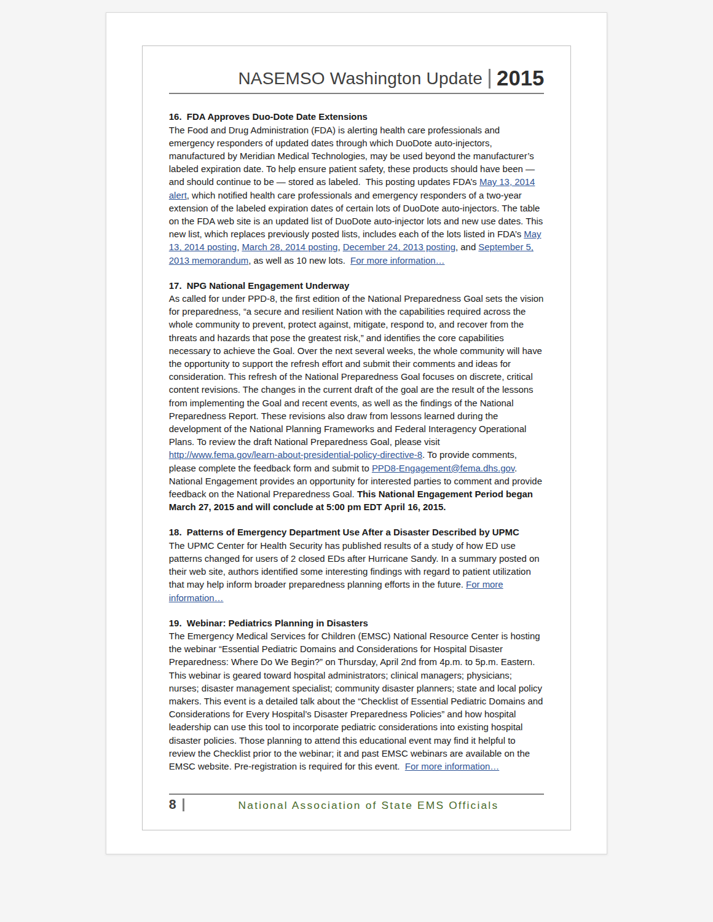NASEMSO Washington Update 2015
16. FDA Approves Duo-Dote Date Extensions
The Food and Drug Administration (FDA) is alerting health care professionals and emergency responders of updated dates through which DuoDote auto-injectors, manufactured by Meridian Medical Technologies, may be used beyond the manufacturer’s labeled expiration date. To help ensure patient safety, these products should have been — and should continue to be — stored as labeled. This posting updates FDA’s May 13, 2014 alert, which notified health care professionals and emergency responders of a two-year extension of the labeled expiration dates of certain lots of DuoDote auto-injectors. The table on the FDA web site is an updated list of DuoDote auto-injector lots and new use dates. This new list, which replaces previously posted lists, includes each of the lots listed in FDA’s May 13, 2014 posting, March 28, 2014 posting, December 24, 2013 posting, and September 5, 2013 memorandum, as well as 10 new lots. For more information…
17. NPG National Engagement Underway
As called for under PPD-8, the first edition of the National Preparedness Goal sets the vision for preparedness, “a secure and resilient Nation with the capabilities required across the whole community to prevent, protect against, mitigate, respond to, and recover from the threats and hazards that pose the greatest risk,” and identifies the core capabilities necessary to achieve the Goal. Over the next several weeks, the whole community will have the opportunity to support the refresh effort and submit their comments and ideas for consideration. This refresh of the National Preparedness Goal focuses on discrete, critical content revisions. The changes in the current draft of the goal are the result of the lessons from implementing the Goal and recent events, as well as the findings of the National Preparedness Report. These revisions also draw from lessons learned during the development of the National Planning Frameworks and Federal Interagency Operational Plans. To review the draft National Preparedness Goal, please visit http://www.fema.gov/learn-about-presidential-policy-directive-8. To provide comments, please complete the feedback form and submit to PPD8-Engagement@fema.dhs.gov. National Engagement provides an opportunity for interested parties to comment and provide feedback on the National Preparedness Goal. This National Engagement Period began March 27, 2015 and will conclude at 5:00 pm EDT April 16, 2015.
18. Patterns of Emergency Department Use After a Disaster Described by UPMC
The UPMC Center for Health Security has published results of a study of how ED use patterns changed for users of 2 closed EDs after Hurricane Sandy. In a summary posted on their web site, authors identified some interesting findings with regard to patient utilization that may help inform broader preparedness planning efforts in the future. For more information…
19. Webinar: Pediatrics Planning in Disasters
The Emergency Medical Services for Children (EMSC) National Resource Center is hosting the webinar “Essential Pediatric Domains and Considerations for Hospital Disaster Preparedness: Where Do We Begin?” on Thursday, April 2nd from 4p.m. to 5p.m. Eastern. This webinar is geared toward hospital administrators; clinical managers; physicians; nurses; disaster management specialist; community disaster planners; state and local policy makers. This event is a detailed talk about the “Checklist of Essential Pediatric Domains and Considerations for Every Hospital’s Disaster Preparedness Policies” and how hospital leadership can use this tool to incorporate pediatric considerations into existing hospital disaster policies. Those planning to attend this educational event may find it helpful to review the Checklist prior to the webinar; it and past EMSC webinars are available on the EMSC website. Pre-registration is required for this event. For more information…
8 National Association of State EMS Officials